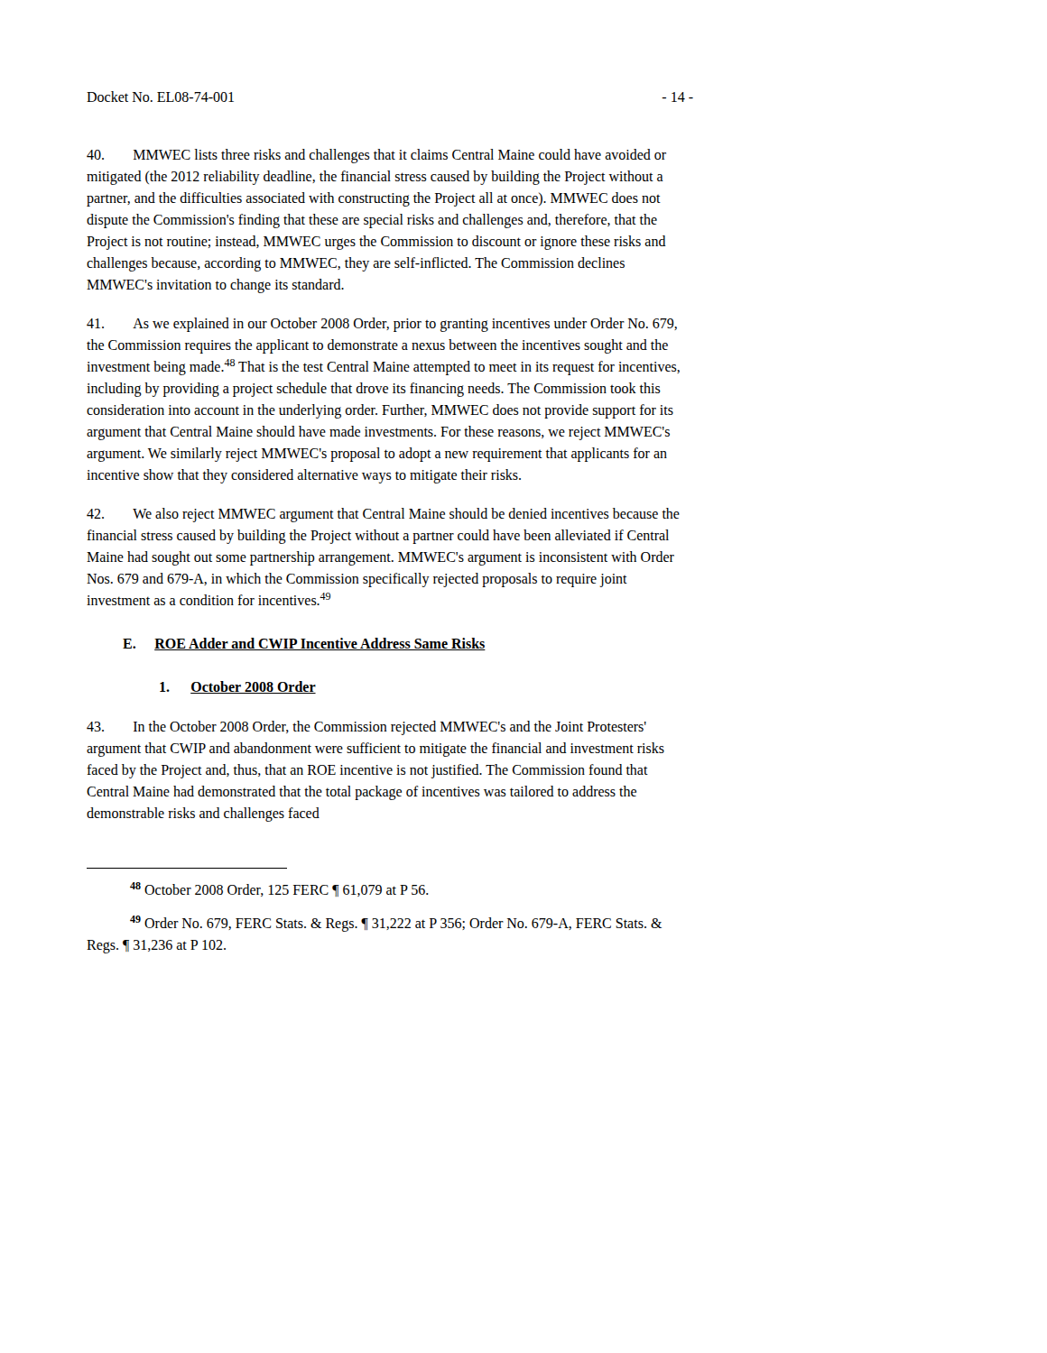Docket No. EL08-74-001
- 14 -
40. MMWEC lists three risks and challenges that it claims Central Maine could have avoided or mitigated (the 2012 reliability deadline, the financial stress caused by building the Project without a partner, and the difficulties associated with constructing the Project all at once). MMWEC does not dispute the Commission's finding that these are special risks and challenges and, therefore, that the Project is not routine; instead, MMWEC urges the Commission to discount or ignore these risks and challenges because, according to MMWEC, they are self-inflicted. The Commission declines MMWEC's invitation to change its standard.
41. As we explained in our October 2008 Order, prior to granting incentives under Order No. 679, the Commission requires the applicant to demonstrate a nexus between the incentives sought and the investment being made.48 That is the test Central Maine attempted to meet in its request for incentives, including by providing a project schedule that drove its financing needs. The Commission took this consideration into account in the underlying order. Further, MMWEC does not provide support for its argument that Central Maine should have made investments. For these reasons, we reject MMWEC's argument. We similarly reject MMWEC's proposal to adopt a new requirement that applicants for an incentive show that they considered alternative ways to mitigate their risks.
42. We also reject MMWEC argument that Central Maine should be denied incentives because the financial stress caused by building the Project without a partner could have been alleviated if Central Maine had sought out some partnership arrangement. MMWEC's argument is inconsistent with Order Nos. 679 and 679-A, in which the Commission specifically rejected proposals to require joint investment as a condition for incentives.49
E. ROE Adder and CWIP Incentive Address Same Risks
1. October 2008 Order
43. In the October 2008 Order, the Commission rejected MMWEC's and the Joint Protesters' argument that CWIP and abandonment were sufficient to mitigate the financial and investment risks faced by the Project and, thus, that an ROE incentive is not justified. The Commission found that Central Maine had demonstrated that the total package of incentives was tailored to address the demonstrable risks and challenges faced
48 October 2008 Order, 125 FERC ¶ 61,079 at P 56.
49 Order No. 679, FERC Stats. & Regs. ¶ 31,222 at P 356; Order No. 679-A, FERC Stats. & Regs. ¶ 31,236 at P 102.